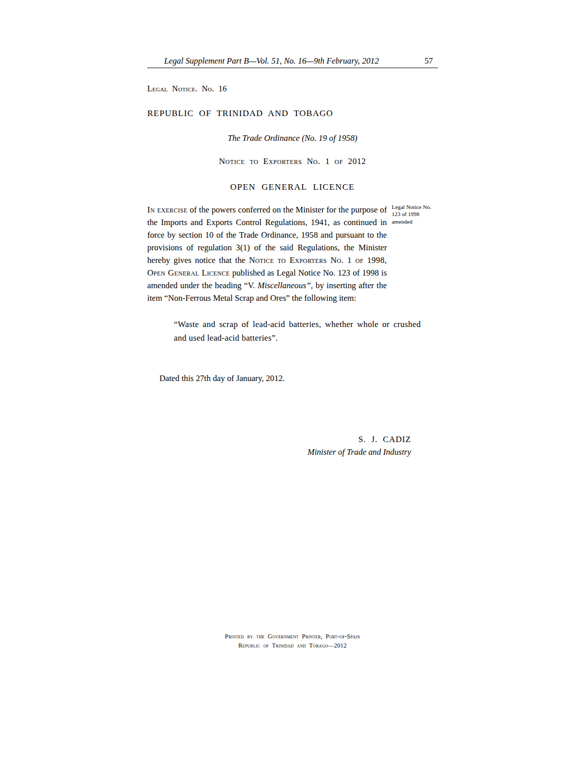Legal Supplement Part B—Vol. 51, No. 16—9th February, 2012
57
Legal Notice. No. 16
REPUBLIC OF TRINIDAD AND TOBAGO
The Trade Ordinance (No. 19 of 1958)
Notice to Exporters No. 1 of 2012
OPEN GENERAL LICENCE
Legal Notice No. 123 of 1998 amended
In exercise of the powers conferred on the Minister for the purpose of the Imports and Exports Control Regulations, 1941, as continued in force by section 10 of the Trade Ordinance, 1958 and pursuant to the provisions of regulation 3(1) of the said Regulations, the Minister hereby gives notice that the Notice to Exporters No. 1 of 1998, Open General Licence published as Legal Notice No. 123 of 1998 is amended under the heading “V. Miscellaneous”, by inserting after the item “Non-Ferrous Metal Scrap and Ores” the following item:
“Waste and scrap of lead-acid batteries, whether whole or crushed and used lead-acid batteries”.
Dated this 27th day of January, 2012.
S. J. CADIZ
Minister of Trade and Industry
Printed by the Government Printer, Port-of-Spain
Republic of Trinidad and Tobago—2012